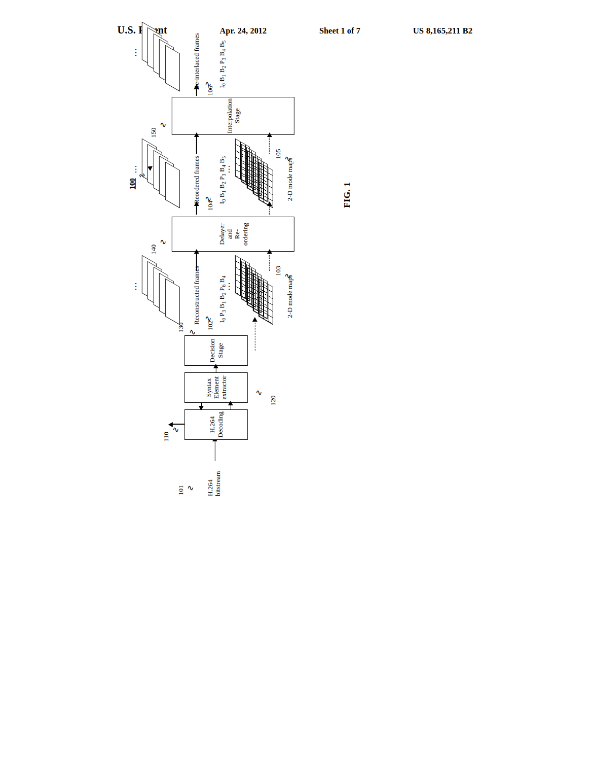U.S. Patent Apr. 24, 2012 Sheet 1 of 7 US 8,165,211 B2
101
H.264
bitstream
H.264
Decoding
110
Syntax
Element
extractor
120
Decision
Stage
130
⋯
Reconstructed frames
102
I0 P3 B1 B2 P6 B4
⋯
2-D mode maps
103
Delayer
and
Re-
ordering
140
⋯
Reordered frames
104
I0 B1 B2 P3 B4 B5
⋯
2-D mode maps
105
Interpolation
Stage
150
⋯
De-interlaced frames
106
I0 B1 B2 P3 B4 B5
100
FIG. 1